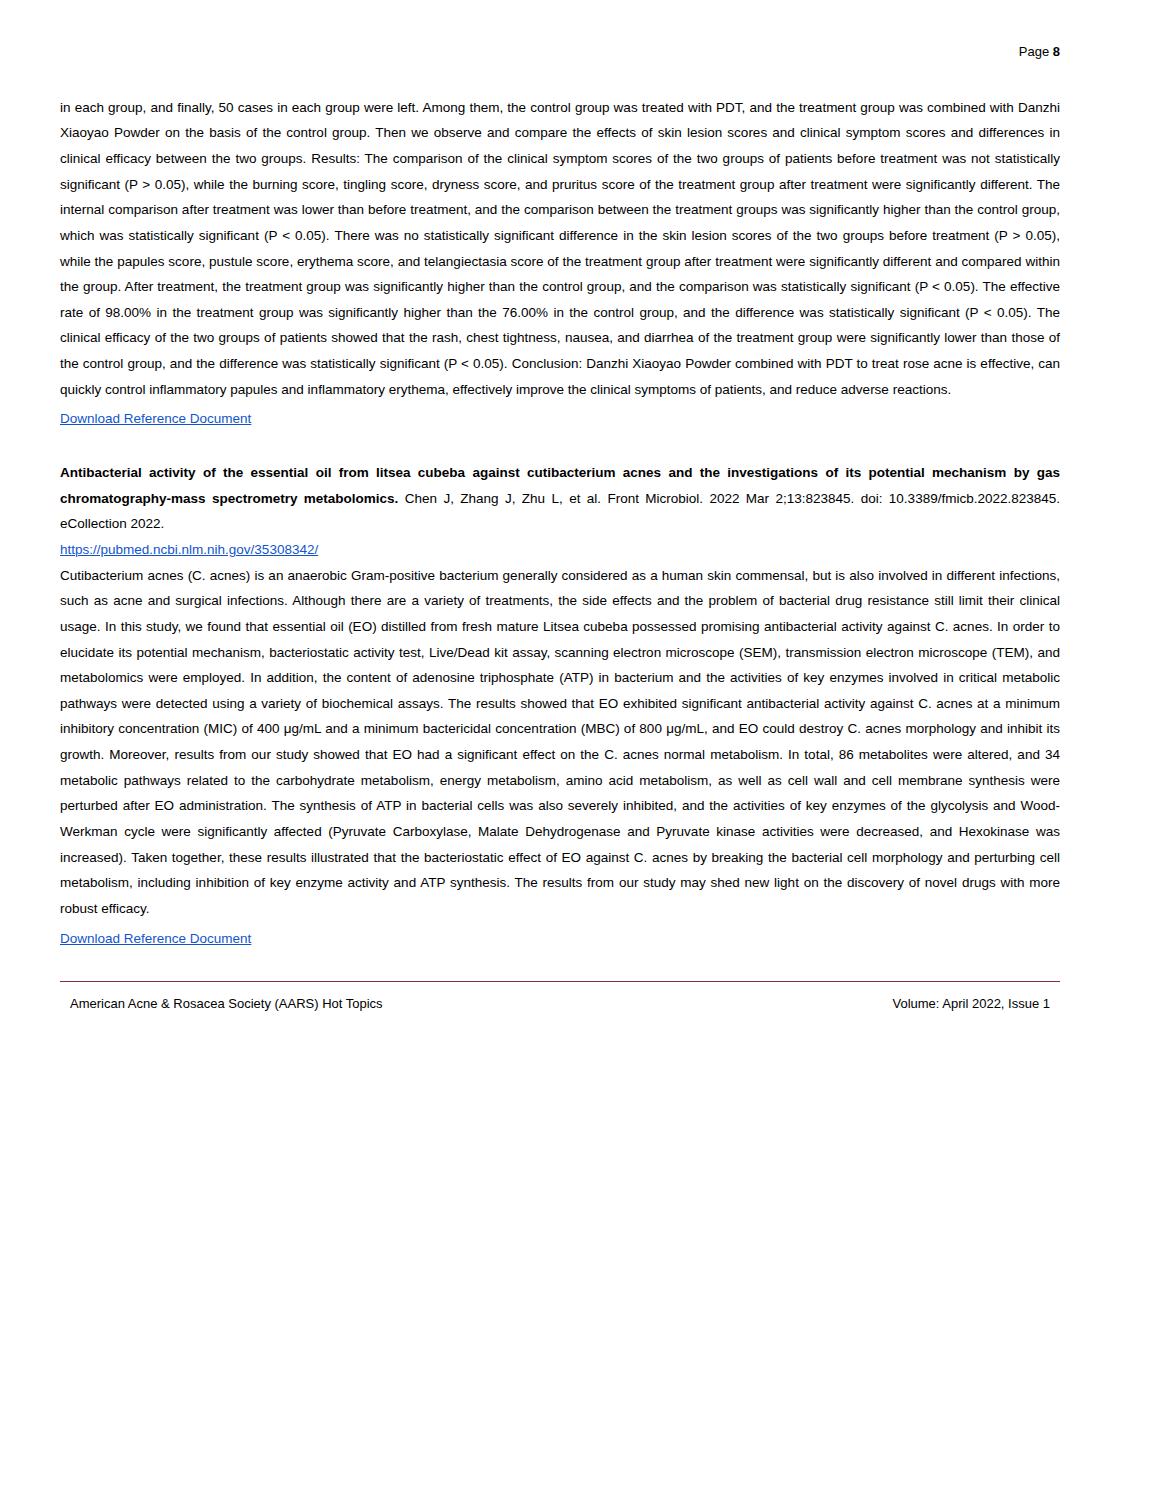Page 8
in each group, and finally, 50 cases in each group were left. Among them, the control group was treated with PDT, and the treatment group was combined with Danzhi Xiaoyao Powder on the basis of the control group. Then we observe and compare the effects of skin lesion scores and clinical symptom scores and differences in clinical efficacy between the two groups. Results: The comparison of the clinical symptom scores of the two groups of patients before treatment was not statistically significant (P > 0.05), while the burning score, tingling score, dryness score, and pruritus score of the treatment group after treatment were significantly different. The internal comparison after treatment was lower than before treatment, and the comparison between the treatment groups was significantly higher than the control group, which was statistically significant (P < 0.05). There was no statistically significant difference in the skin lesion scores of the two groups before treatment (P > 0.05), while the papules score, pustule score, erythema score, and telangiectasia score of the treatment group after treatment were significantly different and compared within the group. After treatment, the treatment group was significantly higher than the control group, and the comparison was statistically significant (P < 0.05). The effective rate of 98.00% in the treatment group was significantly higher than the 76.00% in the control group, and the difference was statistically significant (P < 0.05). The clinical efficacy of the two groups of patients showed that the rash, chest tightness, nausea, and diarrhea of the treatment group were significantly lower than those of the control group, and the difference was statistically significant (P < 0.05). Conclusion: Danzhi Xiaoyao Powder combined with PDT to treat rose acne is effective, can quickly control inflammatory papules and inflammatory erythema, effectively improve the clinical symptoms of patients, and reduce adverse reactions.
Download Reference Document
Antibacterial activity of the essential oil from litsea cubeba against cutibacterium acnes and the investigations of its potential mechanism by gas chromatography-mass spectrometry metabolomics. Chen J, Zhang J, Zhu L, et al. Front Microbiol. 2022 Mar 2;13:823845. doi: 10.3389/fmicb.2022.823845. eCollection 2022.
https://pubmed.ncbi.nlm.nih.gov/35308342/
Cutibacterium acnes (C. acnes) is an anaerobic Gram-positive bacterium generally considered as a human skin commensal, but is also involved in different infections, such as acne and surgical infections. Although there are a variety of treatments, the side effects and the problem of bacterial drug resistance still limit their clinical usage. In this study, we found that essential oil (EO) distilled from fresh mature Litsea cubeba possessed promising antibacterial activity against C. acnes. In order to elucidate its potential mechanism, bacteriostatic activity test, Live/Dead kit assay, scanning electron microscope (SEM), transmission electron microscope (TEM), and metabolomics were employed. In addition, the content of adenosine triphosphate (ATP) in bacterium and the activities of key enzymes involved in critical metabolic pathways were detected using a variety of biochemical assays. The results showed that EO exhibited significant antibacterial activity against C. acnes at a minimum inhibitory concentration (MIC) of 400 μg/mL and a minimum bactericidal concentration (MBC) of 800 μg/mL, and EO could destroy C. acnes morphology and inhibit its growth. Moreover, results from our study showed that EO had a significant effect on the C. acnes normal metabolism. In total, 86 metabolites were altered, and 34 metabolic pathways related to the carbohydrate metabolism, energy metabolism, amino acid metabolism, as well as cell wall and cell membrane synthesis were perturbed after EO administration. The synthesis of ATP in bacterial cells was also severely inhibited, and the activities of key enzymes of the glycolysis and Wood-Werkman cycle were significantly affected (Pyruvate Carboxylase, Malate Dehydrogenase and Pyruvate kinase activities were decreased, and Hexokinase was increased). Taken together, these results illustrated that the bacteriostatic effect of EO against C. acnes by breaking the bacterial cell morphology and perturbing cell metabolism, including inhibition of key enzyme activity and ATP synthesis. The results from our study may shed new light on the discovery of novel drugs with more robust efficacy.
Download Reference Document
American Acne & Rosacea Society (AARS) Hot Topics Volume: April 2022, Issue 1